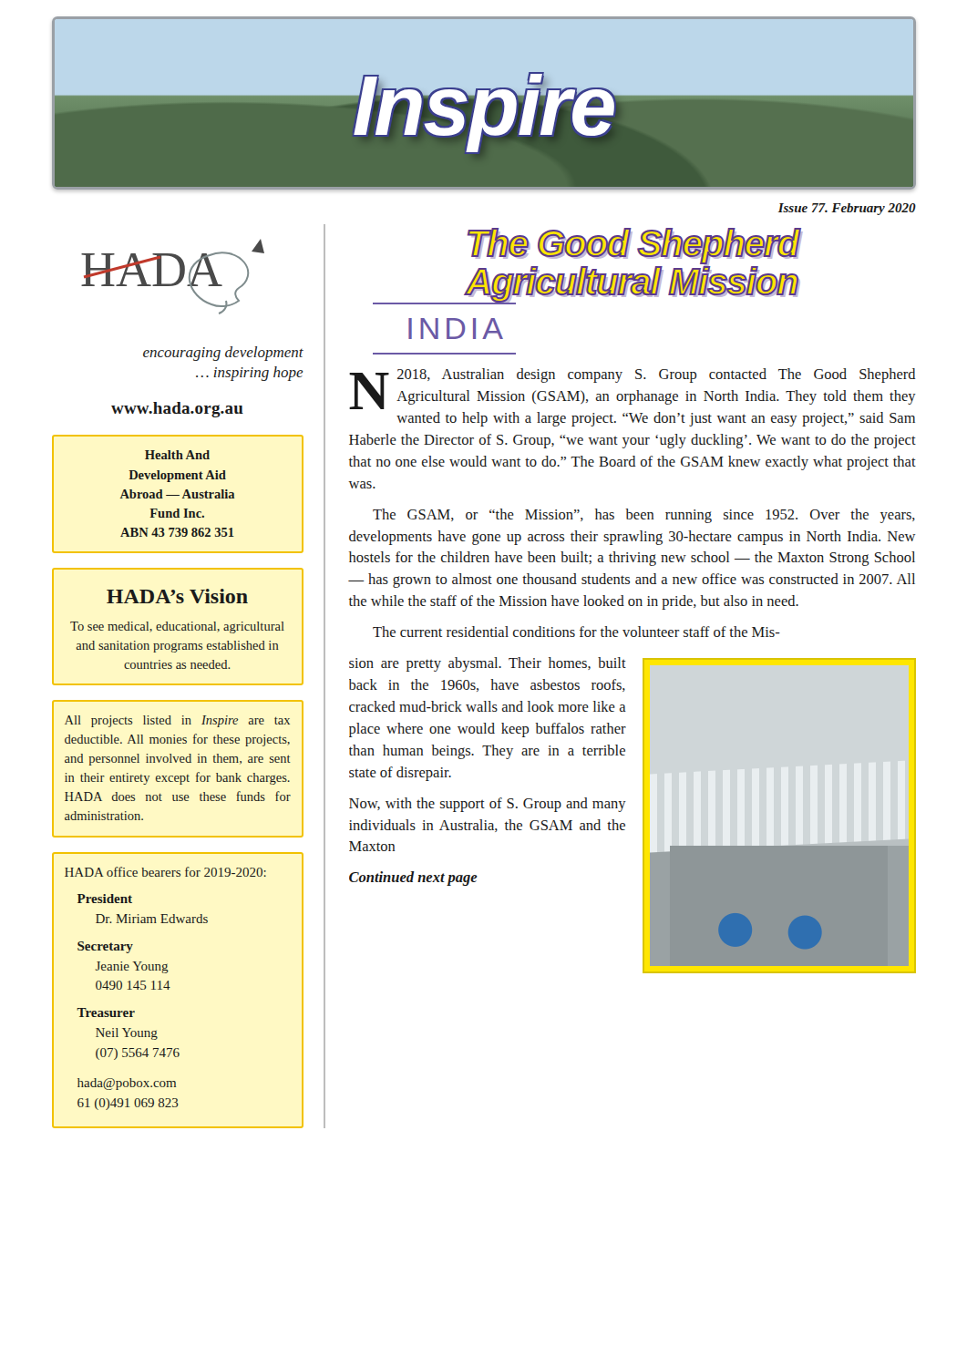Inspire
Issue 77. February 2020
HADA
encouraging development
… inspiring hope
www.hada.org.au
Health And Development Aid Abroad — Australia Fund Inc. ABN 43 739 862 351
HADA’s Vision
To see medical, educational, agricultural and sanitation programs established in countries as needed.
All projects listed in Inspire are tax deductible. All monies for these projects, and personnel involved in them, are sent in their entirety except for bank charges. HADA does not use these funds for administration.
HADA office bearers for 2019-2020:
President
Dr. Miriam Edwards
Secretary
Jeanie Young
0490 145 114
Treasurer
Neil Young
(07) 5564 7476
hada@pobox.com
61 (0)491 069 823
The Good Shepherd Agricultural Mission
INDIA
N 2018, Australian design company S. Group contacted The Good Shepherd Agricultural Mission (GSAM), an orphanage in North India. They told them they wanted to help with a large project. “We don’t just want an easy project,” said Sam Haberle the Director of S. Group, “we want your ‘ugly duckling’. We want to do the project that no one else would want to do.” The Board of the GSAM knew exactly what project that was.
The GSAM, or “the Mission”, has been running since 1952. Over the years, developments have gone up across their sprawling 30-hectare campus in North India. New hostels for the children have been built; a thriving new school — the Maxton Strong School — has grown to almost one thousand students and a new office was constructed in 2007. All the while the staff of the Mission have looked on in pride, but also in need.
The current residential conditions for the volunteer staff of the Mis-
sion are pretty abysmal. Their homes, built back in the 1960s, have asbestos roofs, cracked mud-brick walls and look more like a place where one would keep buffalos rather than human beings. They are in a terrible state of disrepair.
Now, with the support of S. Group and many individuals in Australia, the GSAM and the Maxton
Continued next page